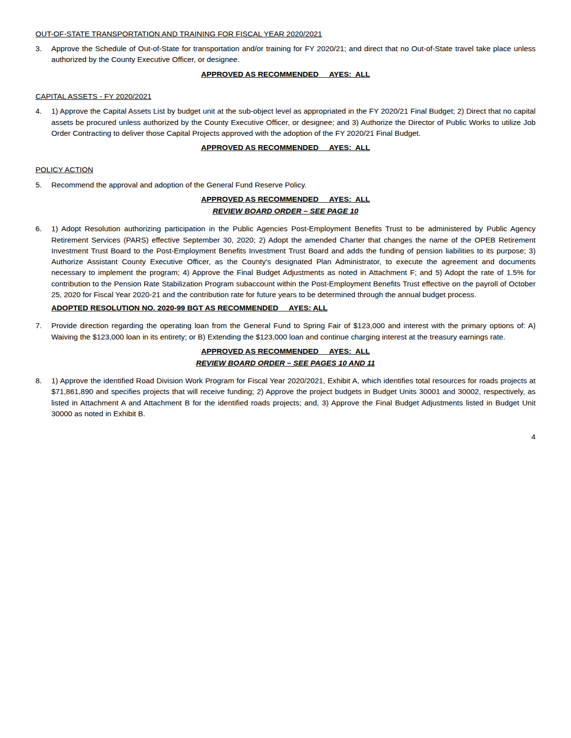OUT-OF-STATE TRANSPORTATION AND TRAINING FOR FISCAL YEAR 2020/2021
3.
Approve the Schedule of Out-of-State for transportation and/or training for FY 2020/21; and direct that no Out-of-State travel take place unless authorized by the County Executive Officer, or designee.
APPROVED AS RECOMMENDED AYES: ALL
CAPITAL ASSETS - FY 2020/2021
4.
1) Approve the Capital Assets List by budget unit at the sub-object level as appropriated in the FY 2020/21 Final Budget; 2) Direct that no capital assets be procured unless authorized by the County Executive Officer, or designee; and 3) Authorize the Director of Public Works to utilize Job Order Contracting to deliver those Capital Projects approved with the adoption of the FY 2020/21 Final Budget.
APPROVED AS RECOMMENDED AYES: ALL
POLICY ACTION
5.
Recommend the approval and adoption of the General Fund Reserve Policy.
APPROVED AS RECOMMENDED AYES: ALL
REVIEW BOARD ORDER – SEE PAGE 10
6.
1) Adopt Resolution authorizing participation in the Public Agencies Post-Employment Benefits Trust to be administered by Public Agency Retirement Services (PARS) effective September 30, 2020; 2) Adopt the amended Charter that changes the name of the OPEB Retirement Investment Trust Board to the Post-Employment Benefits Investment Trust Board and adds the funding of pension liabilities to its purpose; 3) Authorize Assistant County Executive Officer, as the County's designated Plan Administrator, to execute the agreement and documents necessary to implement the program; 4) Approve the Final Budget Adjustments as noted in Attachment F; and 5) Adopt the rate of 1.5% for contribution to the Pension Rate Stabilization Program subaccount within the Post-Employment Benefits Trust effective on the payroll of October 25, 2020 for Fiscal Year 2020-21 and the contribution rate for future years to be determined through the annual budget process.
ADOPTED RESOLUTION NO. 2020-99 BGT AS RECOMMENDED AYES: ALL
7.
Provide direction regarding the operating loan from the General Fund to Spring Fair of $123,000 and interest with the primary options of: A) Waiving the $123,000 loan in its entirety; or B) Extending the $123,000 loan and continue charging interest at the treasury earnings rate.
APPROVED AS RECOMMENDED AYES: ALL
REVIEW BOARD ORDER – SEE PAGES 10 AND 11
8.
1) Approve the identified Road Division Work Program for Fiscal Year 2020/2021, Exhibit A, which identifies total resources for roads projects at $71,861,890 and specifies projects that will receive funding; 2) Approve the project budgets in Budget Units 30001 and 30002, respectively, as listed in Attachment A and Attachment B for the identified roads projects; and, 3) Approve the Final Budget Adjustments listed in Budget Unit 30000 as noted in Exhibit B.
4